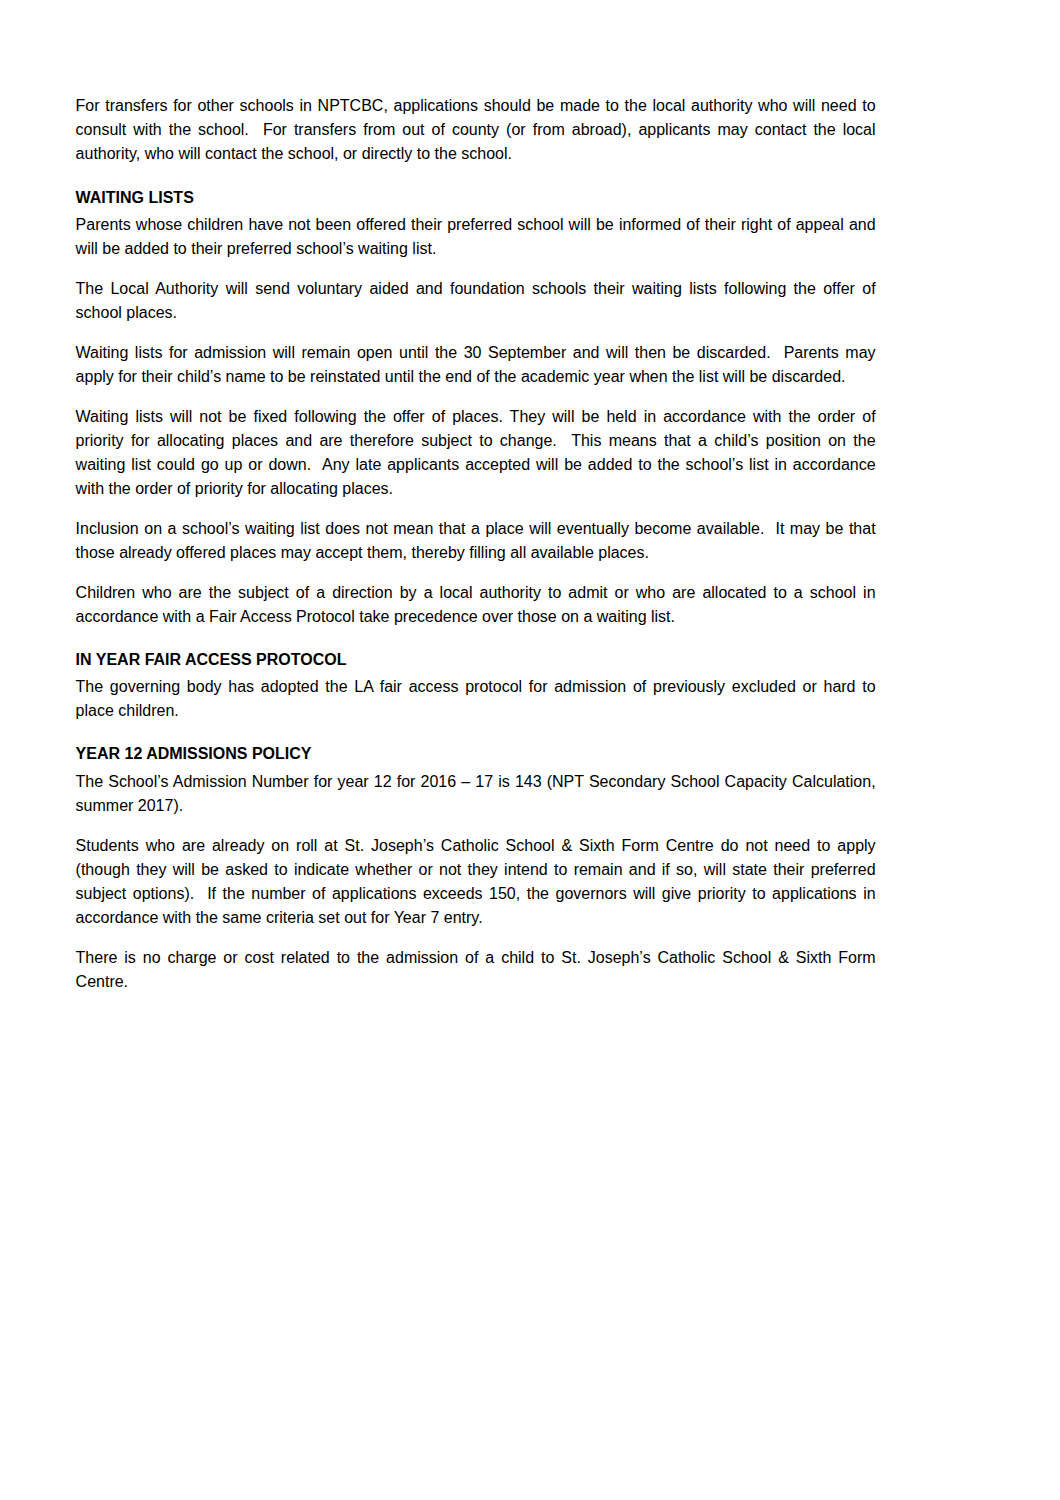For transfers for other schools in NPTCBC, applications should be made to the local authority who will need to consult with the school. For transfers from out of county (or from abroad), applicants may contact the local authority, who will contact the school, or directly to the school.
Waiting Lists
Parents whose children have not been offered their preferred school will be informed of their right of appeal and will be added to their preferred school’s waiting list.
The Local Authority will send voluntary aided and foundation schools their waiting lists following the offer of school places.
Waiting lists for admission will remain open until the 30 September and will then be discarded. Parents may apply for their child’s name to be reinstated until the end of the academic year when the list will be discarded.
Waiting lists will not be fixed following the offer of places. They will be held in accordance with the order of priority for allocating places and are therefore subject to change. This means that a child’s position on the waiting list could go up or down. Any late applicants accepted will be added to the school’s list in accordance with the order of priority for allocating places.
Inclusion on a school’s waiting list does not mean that a place will eventually become available. It may be that those already offered places may accept them, thereby filling all available places.
Children who are the subject of a direction by a local authority to admit or who are allocated to a school in accordance with a Fair Access Protocol take precedence over those on a waiting list.
In Year Fair Access Protocol
The governing body has adopted the LA fair access protocol for admission of previously excluded or hard to place children.
Year 12 Admissions Policy
The School’s Admission Number for year 12 for 2016 – 17 is 143 (NPT Secondary School Capacity Calculation, summer 2017).
Students who are already on roll at St. Joseph’s Catholic School & Sixth Form Centre do not need to apply (though they will be asked to indicate whether or not they intend to remain and if so, will state their preferred subject options). If the number of applications exceeds 150, the governors will give priority to applications in accordance with the same criteria set out for Year 7 entry.
There is no charge or cost related to the admission of a child to St. Joseph’s Catholic School & Sixth Form Centre.